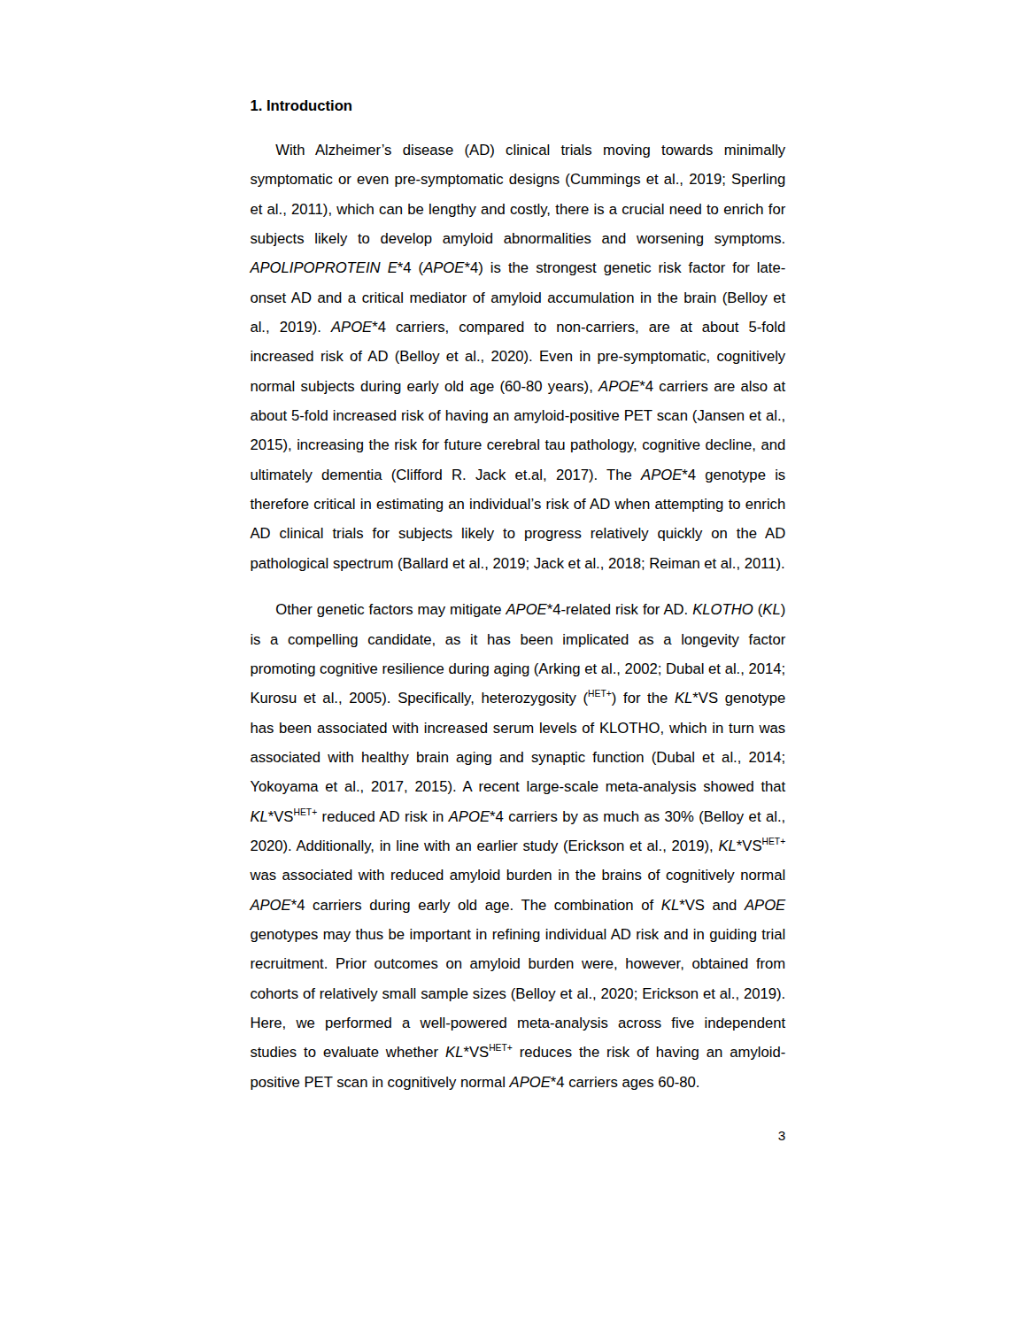1. Introduction
With Alzheimer’s disease (AD) clinical trials moving towards minimally symptomatic or even pre-symptomatic designs (Cummings et al., 2019; Sperling et al., 2011), which can be lengthy and costly, there is a crucial need to enrich for subjects likely to develop amyloid abnormalities and worsening symptoms. APOLIPOPROTEIN E*4 (APOE*4) is the strongest genetic risk factor for late-onset AD and a critical mediator of amyloid accumulation in the brain (Belloy et al., 2019). APOE*4 carriers, compared to non-carriers, are at about 5-fold increased risk of AD (Belloy et al., 2020). Even in pre-symptomatic, cognitively normal subjects during early old age (60-80 years), APOE*4 carriers are also at about 5-fold increased risk of having an amyloid-positive PET scan (Jansen et al., 2015), increasing the risk for future cerebral tau pathology, cognitive decline, and ultimately dementia (Clifford R. Jack et.al, 2017). The APOE*4 genotype is therefore critical in estimating an individual’s risk of AD when attempting to enrich AD clinical trials for subjects likely to progress relatively quickly on the AD pathological spectrum (Ballard et al., 2019; Jack et al., 2018; Reiman et al., 2011).
Other genetic factors may mitigate APOE*4-related risk for AD. KLOTHO (KL) is a compelling candidate, as it has been implicated as a longevity factor promoting cognitive resilience during aging (Arking et al., 2002; Dubal et al., 2014; Kurosu et al., 2005). Specifically, heterozygosity (HET+) for the KL*VS genotype has been associated with increased serum levels of KLOTHO, which in turn was associated with healthy brain aging and synaptic function (Dubal et al., 2014; Yokoyama et al., 2017, 2015). A recent large-scale meta-analysis showed that KL*VSHET+ reduced AD risk in APOE*4 carriers by as much as 30% (Belloy et al., 2020). Additionally, in line with an earlier study (Erickson et al., 2019), KL*VSHET+ was associated with reduced amyloid burden in the brains of cognitively normal APOE*4 carriers during early old age. The combination of KL*VS and APOE genotypes may thus be important in refining individual AD risk and in guiding trial recruitment. Prior outcomes on amyloid burden were, however, obtained from cohorts of relatively small sample sizes (Belloy et al., 2020; Erickson et al., 2019). Here, we performed a well-powered meta-analysis across five independent studies to evaluate whether KL*VSHET+ reduces the risk of having an amyloid-positive PET scan in cognitively normal APOE*4 carriers ages 60-80.
3